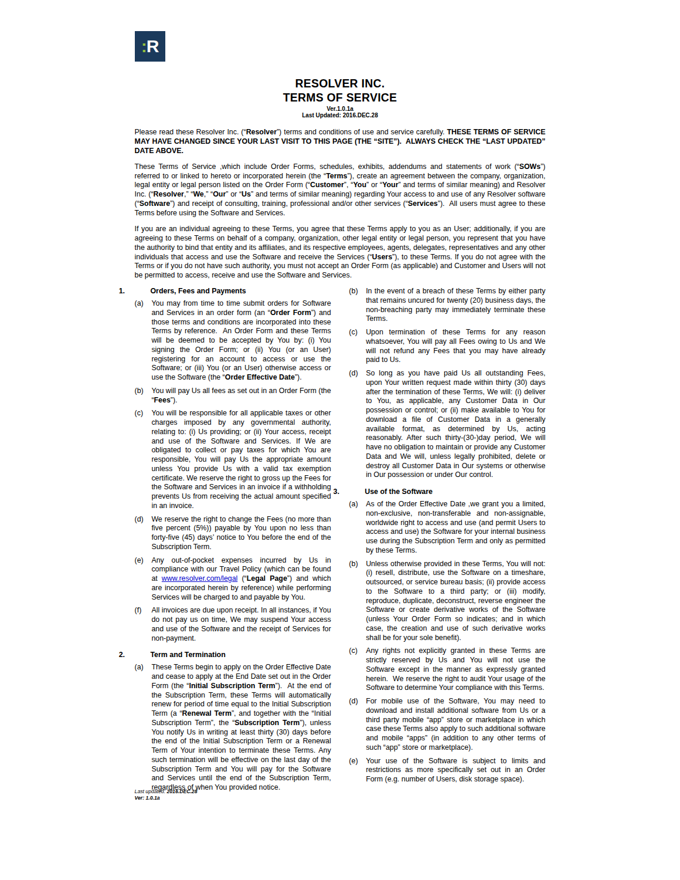: R
RESOLVER INC.
TERMS OF SERVICE
Ver.1.0.1a
Last Updated: 2016.DEC.28
Please read these Resolver Inc. (“Resolver”) terms and conditions of use and service carefully. These terms of service may have changed since your last visit to this page (the “site”). Always check the “last updated” date above.
These Terms of Service ,which include Order Forms, schedules, exhibits, addendums and statements of work (“SOWs”) referred to or linked to hereto or incorporated herein (the “Terms”), create an agreement between the company, organization, legal entity or legal person listed on the Order Form (“Customer”, “You” or “Your” and terms of similar meaning) and Resolver Inc. (“Resolver,” “We,” “Our” or “Us” and terms of similar meaning) regarding Your access to and use of any Resolver software (“Software”) and receipt of consulting, training, professional and/or other services (“Services”). All users must agree to these Terms before using the Software and Services.
If you are an individual agreeing to these Terms, you agree that these Terms apply to you as an User; additionally, if you are agreeing to these Terms on behalf of a company, organization, other legal entity or legal person, you represent that you have the authority to bind that entity and its affiliates, and its respective employees, agents, delegates, representatives and any other individuals that access and use the Software and receive the Services (“Users”), to these Terms. If you do not agree with the Terms or if you do not have such authority, you must not accept an Order Form (as applicable) and Customer and Users will not be permitted to access, receive and use the Software and Services.
1. Orders, Fees and Payments
(a) You may from time to time submit orders for Software and Services in an order form (an “Order Form”) and those terms and conditions are incorporated into these Terms by reference. An Order Form and these Terms will be deemed to be accepted by You by: (i) You signing the Order Form; or (ii) You (or an User) registering for an account to access or use the Software; or (iii) You (or an User) otherwise access or use the Software (the “Order Effective Date”).
(b) You will pay Us all fees as set out in an Order Form (the “Fees”).
(c) You will be responsible for all applicable taxes or other charges imposed by any governmental authority, relating to: (i) Us providing; or (ii) Your access, receipt and use of the Software and Services. If We are obligated to collect or pay taxes for which You are responsible, You will pay Us the appropriate amount unless You provide Us with a valid tax exemption certificate. We reserve the right to gross up the Fees for the Software and Services in an invoice if a withholding prevents Us from receiving the actual amount specified in an invoice.
(d) We reserve the right to change the Fees (no more than five percent (5%)) payable by You upon no less than forty-five (45) days’ notice to You before the end of the Subscription Term.
(e) Any out-of-pocket expenses incurred by Us in compliance with our Travel Policy (which can be found at www.resolver.com/legal (“Legal Page”) and which are incorporated herein by reference) while performing Services will be charged to and payable by You.
(f) All invoices are due upon receipt. In all instances, if You do not pay us on time, We may suspend Your access and use of the Software and the receipt of Services for non-payment.
2. Term and Termination
(a) These Terms begin to apply on the Order Effective Date and cease to apply at the End Date set out in the Order Form (the “Initial Subscription Term”). At the end of the Subscription Term, these Terms will automatically renew for period of time equal to the Initial Subscription Term (a “Renewal Term”, and together with the “Initial Subscription Term”, the “Subscription Term”), unless You notify Us in writing at least thirty (30) days before the end of the Initial Subscription Term or a Renewal Term of Your intention to terminate these Terms. Any such termination will be effective on the last day of the Subscription Term and You will pay for the Software and Services until the end of the Subscription Term, regardless of when You provided notice.
(b) In the event of a breach of these Terms by either party that remains uncured for twenty (20) business days, the non-breaching party may immediately terminate these Terms.
(c) Upon termination of these Terms for any reason whatsoever, You will pay all Fees owing to Us and We will not refund any Fees that you may have already paid to Us.
(d) So long as you have paid Us all outstanding Fees, upon Your written request made within thirty (30) days after the termination of these Terms, We will: (i) deliver to You, as applicable, any Customer Data in Our possession or control; or (ii) make available to You for download a file of Customer Data in a generally available format, as determined by Us, acting reasonably. After such thirty-(30-)day period, We will have no obligation to maintain or provide any Customer Data and We will, unless legally prohibited, delete or destroy all Customer Data in Our systems or otherwise in Our possession or under Our control.
3. Use of the Software
(a) As of the Order Effective Date ,we grant you a limited, non-exclusive, non-transferable and non-assignable, worldwide right to access and use (and permit Users to access and use) the Software for your internal business use during the Subscription Term and only as permitted by these Terms.
(b) Unless otherwise provided in these Terms, You will not: (i) resell, distribute, use the Software on a timeshare, outsourced, or service bureau basis; (ii) provide access to the Software to a third party; or (iii) modify, reproduce, duplicate, deconstruct, reverse engineer the Software or create derivative works of the Software (unless Your Order Form so indicates; and in which case, the creation and use of such derivative works shall be for your sole benefit).
(c) Any rights not explicitly granted in these Terms are strictly reserved by Us and You will not use the Software except in the manner as expressly granted herein. We reserve the right to audit Your usage of the Software to determine Your compliance with this Terms.
(d) For mobile use of the Software, You may need to download and install additional software from Us or a third party mobile “app” store or marketplace in which case these Terms also apply to such additional software and mobile “apps” (in addition to any other terms of such “app” store or marketplace).
(e) Your use of the Software is subject to limits and restrictions as more specifically set out in an Order Form (e.g. number of Users, disk storage space).
Last updated: 2016.DEC.28
Ver: 1.0.1a